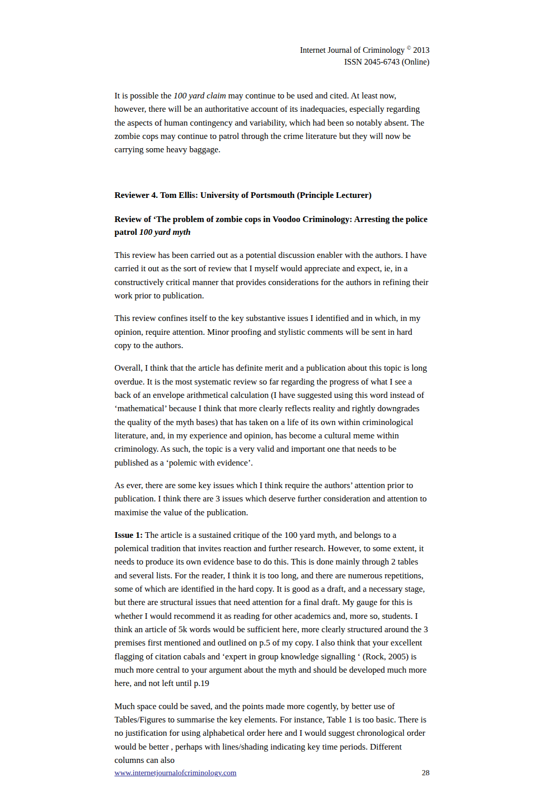Internet Journal of Criminology © 2013
ISSN 2045-6743 (Online)
It is possible the 100 yard claim may continue to be used and cited. At least now, however, there will be an authoritative account of its inadequacies, especially regarding the aspects of human contingency and variability, which had been so notably absent. The zombie cops may continue to patrol through the crime literature but they will now be carrying some heavy baggage.
Reviewer 4. Tom Ellis: University of Portsmouth (Principle Lecturer)
Review of ‘The problem of zombie cops in Voodoo Criminology: Arresting the police patrol 100 yard myth
This review has been carried out as a potential discussion enabler with the authors. I have carried it out as the sort of review that I myself would appreciate and expect, ie, in a constructively critical manner that provides considerations for the authors in refining their work prior to publication.
This review confines itself to the key substantive issues I identified and in which, in my opinion, require attention. Minor proofing and stylistic comments will be sent in hard copy to the authors.
Overall, I think that the article has definite merit and a publication about this topic is long overdue. It is the most systematic review so far regarding the progress of what I see a back of an envelope arithmetical calculation (I have suggested using this word instead of ‘mathematical’ because I think that more clearly reflects reality and rightly downgrades the quality of the myth bases) that has taken on a life of its own within criminological literature, and, in my experience and opinion, has become a cultural meme within criminology. As such, the topic is a very valid and important one that needs to be published as a ‘polemic with evidence’.
As ever, there are some key issues which I think require the authors’ attention prior to publication. I think there are 3 issues which deserve further consideration and attention to maximise the value of the publication.
Issue 1: The article is a sustained critique of the 100 yard myth, and belongs to a polemical tradition that invites reaction and further research. However, to some extent, it needs to produce its own evidence base to do this. This is done mainly through 2 tables and several lists. For the reader, I think it is too long, and there are numerous repetitions, some of which are identified in the hard copy. It is good as a draft, and a necessary stage, but there are structural issues that need attention for a final draft. My gauge for this is whether I would recommend it as reading for other academics and, more so, students. I think an article of 5k words would be sufficient here, more clearly structured around the 3 premises first mentioned and outlined on p.5 of my copy. I also think that your excellent flagging of citation cabals and ‘expert in group knowledge signalling ‘ (Rock, 2005) is much more central to your argument about the myth and should be developed much more here, and not left until p.19
Much space could be saved, and the points made more cogently, by better use of Tables/Figures to summarise the key elements. For instance, Table 1 is too basic. There is no justification for using alphabetical order here and I would suggest chronological order would be better , perhaps with lines/shading indicating key time periods. Different columns can also
www.internetjournalofcriminology.com 28